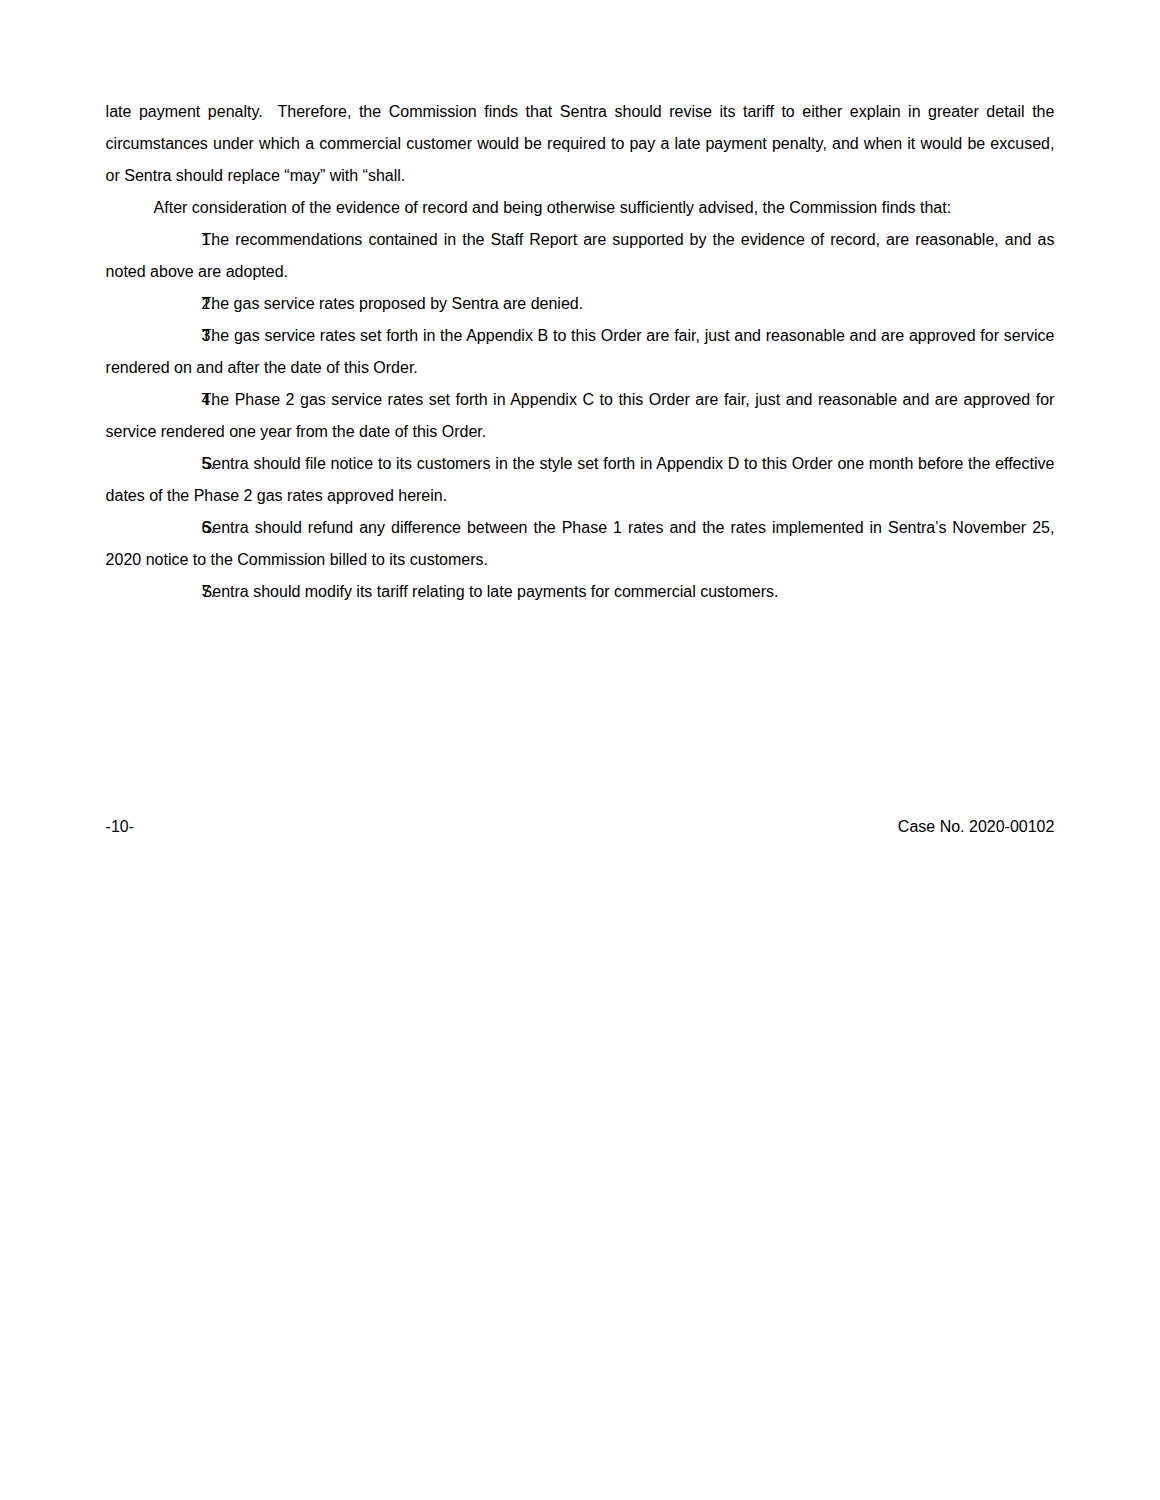late payment penalty. Therefore, the Commission finds that Sentra should revise its tariff to either explain in greater detail the circumstances under which a commercial customer would be required to pay a late payment penalty, and when it would be excused, or Sentra should replace “may” with “shall.
After consideration of the evidence of record and being otherwise sufficiently advised, the Commission finds that:
1. The recommendations contained in the Staff Report are supported by the evidence of record, are reasonable, and as noted above are adopted.
2. The gas service rates proposed by Sentra are denied.
3. The gas service rates set forth in the Appendix B to this Order are fair, just and reasonable and are approved for service rendered on and after the date of this Order.
4. The Phase 2 gas service rates set forth in Appendix C to this Order are fair, just and reasonable and are approved for service rendered one year from the date of this Order.
5. Sentra should file notice to its customers in the style set forth in Appendix D to this Order one month before the effective dates of the Phase 2 gas rates approved herein.
6. Sentra should refund any difference between the Phase 1 rates and the rates implemented in Sentra’s November 25, 2020 notice to the Commission billed to its customers.
7. Sentra should modify its tariff relating to late payments for commercial customers.
-10- Case No. 2020-00102